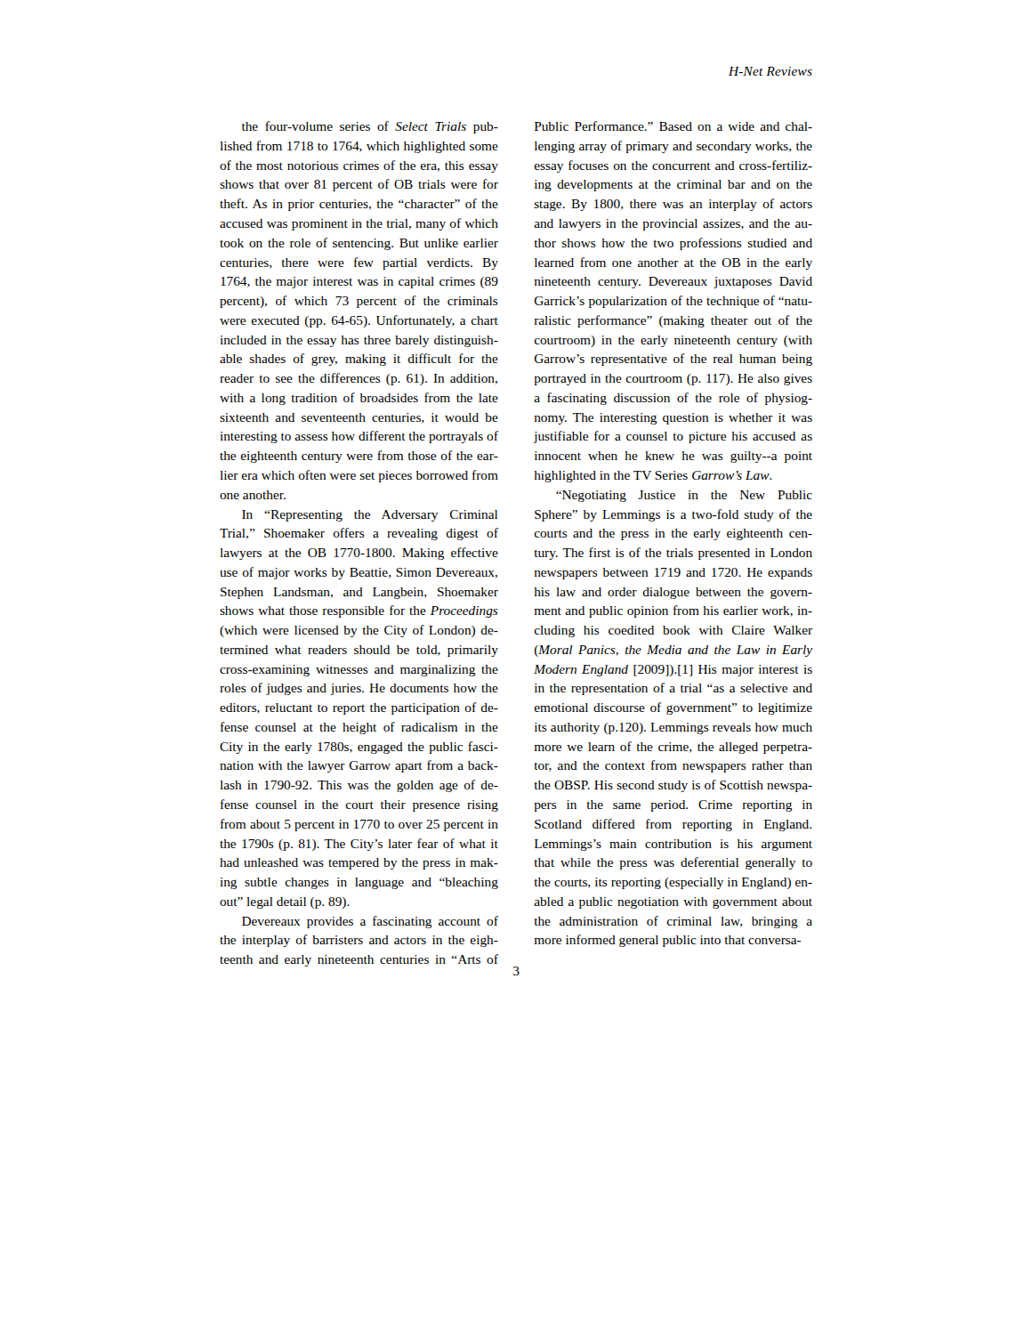H-Net Reviews
the four-volume series of Select Trials published from 1718 to 1764, which highlighted some of the most notorious crimes of the era, this essay shows that over 81 percent of OB trials were for theft. As in prior centuries, the “character” of the accused was prominent in the trial, many of which took on the role of sentencing. But unlike earlier centuries, there were few partial verdicts. By 1764, the major interest was in capital crimes (89 percent), of which 73 percent of the criminals were executed (pp. 64-65). Unfortunately, a chart included in the essay has three barely distinguishable shades of grey, making it difficult for the reader to see the differences (p. 61). In addition, with a long tradition of broadsides from the late sixteenth and seventeenth centuries, it would be interesting to assess how different the portrayals of the eighteenth century were from those of the earlier era which often were set pieces borrowed from one another.
In “Representing the Adversary Criminal Trial,” Shoemaker offers a revealing digest of lawyers at the OB 1770-1800. Making effective use of major works by Beattie, Simon Devereaux, Stephen Landsman, and Langbein, Shoemaker shows what those responsible for the Proceedings (which were licensed by the City of London) determined what readers should be told, primarily cross-examining witnesses and marginalizing the roles of judges and juries. He documents how the editors, reluctant to report the participation of defense counsel at the height of radicalism in the City in the early 1780s, engaged the public fascination with the lawyer Garrow apart from a backlash in 1790-92. This was the golden age of defense counsel in the court their presence rising from about 5 percent in 1770 to over 25 percent in the 1790s (p. 81). The City’s later fear of what it had unleashed was tempered by the press in making subtle changes in language and “bleaching out” legal detail (p. 89).
Devereaux provides a fascinating account of the interplay of barristers and actors in the eighteenth and early nineteenth centuries in “Arts of Public Performance.” Based on a wide and challenging array of primary and secondary works, the essay focuses on the concurrent and cross-fertilizing developments at the criminal bar and on the stage. By 1800, there was an interplay of actors and lawyers in the provincial assizes, and the author shows how the two professions studied and learned from one another at the OB in the early nineteenth century. Devereaux juxtaposes David Garrick’s popularization of the technique of “naturalistic performance” (making theater out of the courtroom) in the early nineteenth century (with Garrow’s representative of the real human being portrayed in the courtroom (p. 117). He also gives a fascinating discussion of the role of physiognomy. The interesting question is whether it was justifiable for a counsel to picture his accused as innocent when he knew he was guilty--a point highlighted in the TV Series Garrow’s Law.
“Negotiating Justice in the New Public Sphere” by Lemmings is a two-fold study of the courts and the press in the early eighteenth century. The first is of the trials presented in London newspapers between 1719 and 1720. He expands his law and order dialogue between the government and public opinion from his earlier work, including his coedited book with Claire Walker (Moral Panics, the Media and the Law in Early Modern England [2009]).[1] His major interest is in the representation of a trial “as a selective and emotional discourse of government” to legitimize its authority (p.120). Lemmings reveals how much more we learn of the crime, the alleged perpetrator, and the context from newspapers rather than the OBSP. His second study is of Scottish newspapers in the same period. Crime reporting in Scotland differed from reporting in England. Lemmings’s main contribution is his argument that while the press was deferential generally to the courts, its reporting (especially in England) enabled a public negotiation with government about the administration of criminal law, bringing a more informed general public into that conversa-
3